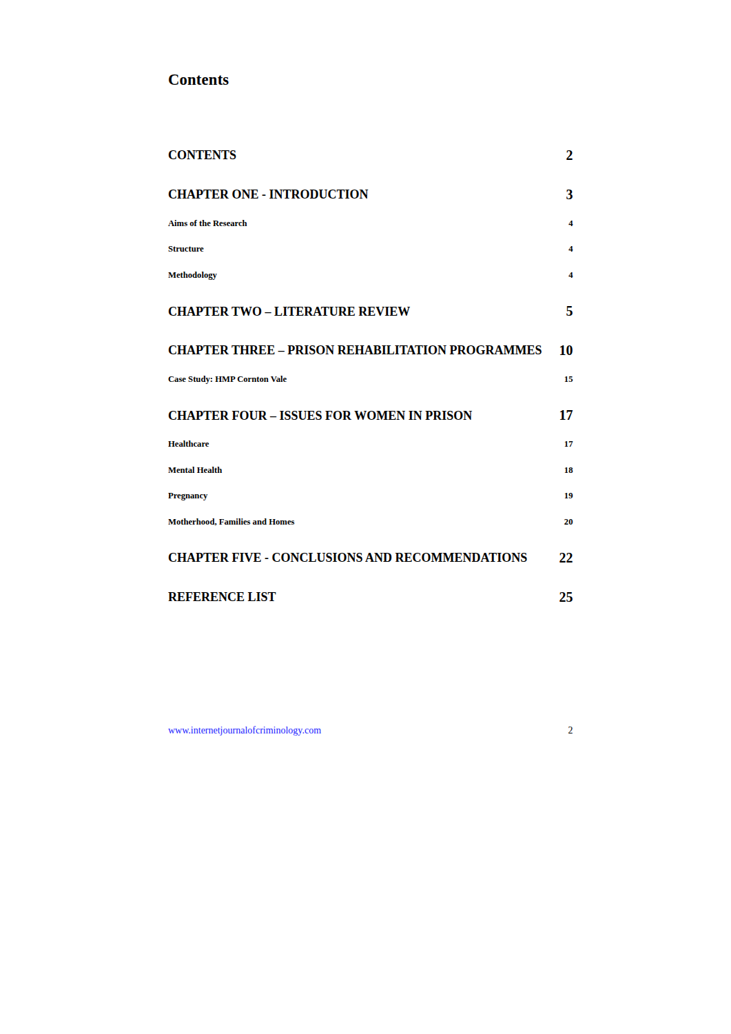Contents
| CONTENTS | 2 |
| CHAPTER ONE - INTRODUCTION | 3 |
| Aims of the Research | 4 |
| Structure | 4 |
| Methodology | 4 |
| CHAPTER TWO – LITERATURE REVIEW | 5 |
| CHAPTER THREE – PRISON REHABILITATION PROGRAMMES | 10 |
| Case Study: HMP Cornton Vale | 15 |
| CHAPTER FOUR – ISSUES FOR WOMEN IN PRISON | 17 |
| Healthcare | 17 |
| Mental Health | 18 |
| Pregnancy | 19 |
| Motherhood, Families and Homes | 20 |
| CHAPTER FIVE - CONCLUSIONS AND RECOMMENDATIONS | 22 |
| REFERENCE LIST | 25 |
www.internetjournalofcriminology.com 2